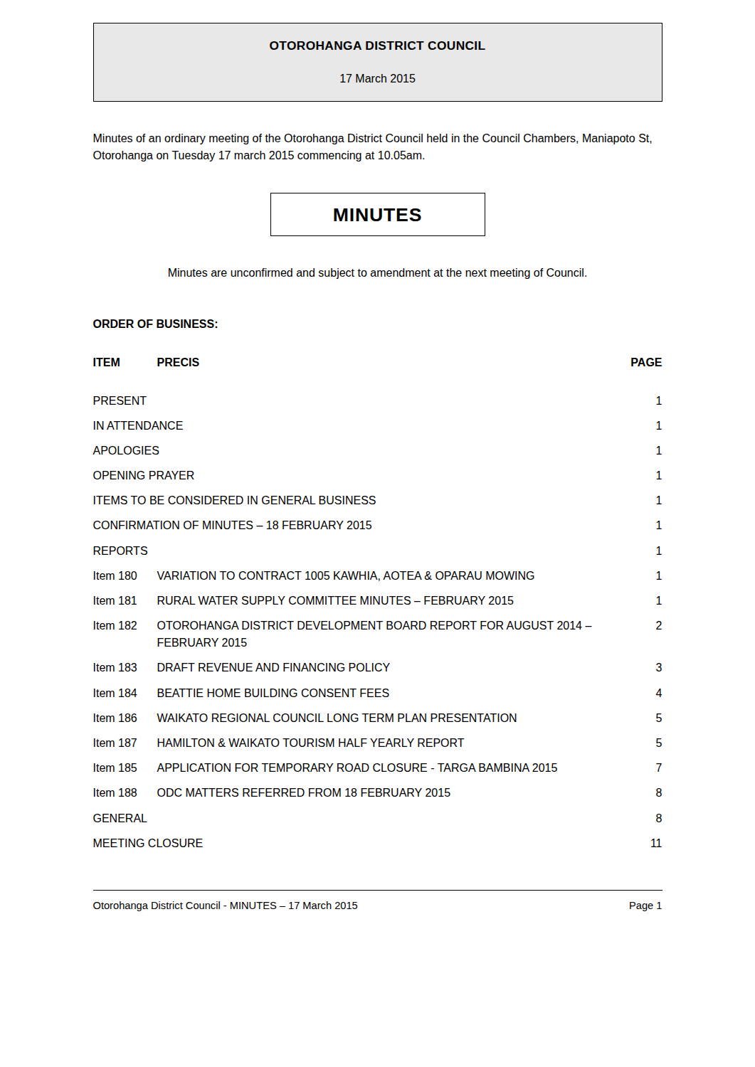OTOROHANGA DISTRICT COUNCIL
17 March 2015
Minutes of an ordinary meeting of the Otorohanga District Council held in the Council Chambers, Maniapoto St, Otorohanga on Tuesday 17 march 2015 commencing at 10.05am.
MINUTES
Minutes are unconfirmed and subject to amendment at the next meeting of Council.
ORDER OF BUSINESS:
| ITEM | PRECIS | PAGE |
| --- | --- | --- |
| PRESENT | 1 |
| IN ATTENDANCE | 1 |
| APOLOGIES | 1 |
| OPENING PRAYER | 1 |
| ITEMS TO BE CONSIDERED IN GENERAL BUSINESS | 1 |
| CONFIRMATION OF MINUTES – 18 FEBRUARY 2015 | 1 |
| REPORTS | 1 |
| Item 180 | VARIATION TO CONTRACT 1005 KAWHIA, AOTEA & OPARAU MOWING | 1 |
| Item 181 | RURAL WATER SUPPLY COMMITTEE MINUTES – FEBRUARY 2015 | 1 |
| Item 182 | OTOROHANGA DISTRICT DEVELOPMENT BOARD REPORT FOR AUGUST 2014 – FEBRUARY 2015 | 2 |
| Item 183 | DRAFT REVENUE AND FINANCING POLICY | 3 |
| Item 184 | BEATTIE HOME BUILDING CONSENT FEES | 4 |
| Item 186 | WAIKATO REGIONAL COUNCIL LONG TERM PLAN PRESENTATION | 5 |
| Item 187 | HAMILTON & WAIKATO TOURISM HALF YEARLY REPORT | 5 |
| Item 185 | APPLICATION FOR TEMPORARY ROAD CLOSURE - TARGA BAMBINA 2015 | 7 |
| Item 188 | ODC MATTERS REFERRED FROM 18 FEBRUARY 2015 | 8 |
| GENERAL | 8 |
| MEETING CLOSURE | 11 |
Otorohanga District Council - MINUTES – 17 March 2015 Page 1